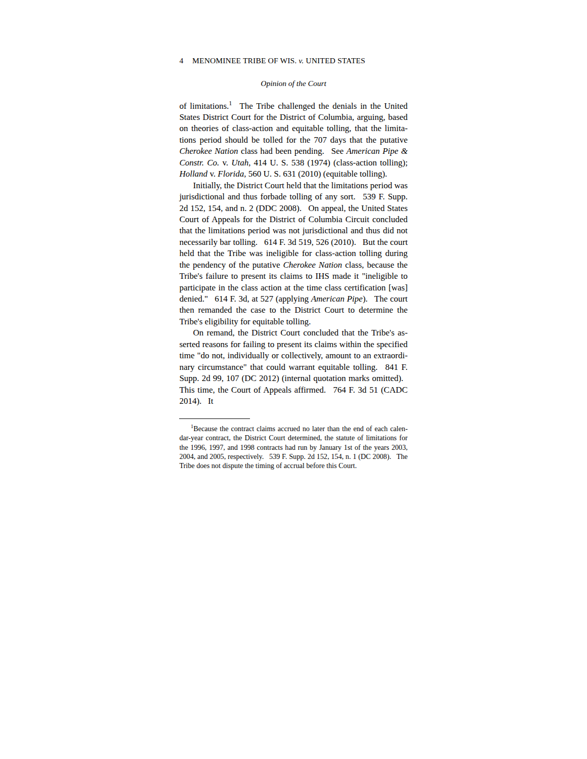4 MENOMINEE TRIBE OF WIS. v. UNITED STATES
Opinion of the Court
of limitations.1  The Tribe challenged the denials in the United States District Court for the District of Columbia, arguing, based on theories of class-action and equitable tolling, that the limitations period should be tolled for the 707 days that the putative Cherokee Nation class had been pending.  See American Pipe & Constr. Co. v. Utah, 414 U. S. 538 (1974) (class-action tolling); Holland v. Florida, 560 U. S. 631 (2010) (equitable tolling).
Initially, the District Court held that the limitations period was jurisdictional and thus forbade tolling of any sort.  539 F. Supp. 2d 152, 154, and n. 2 (DDC 2008).  On appeal, the United States Court of Appeals for the District of Columbia Circuit concluded that the limitations period was not jurisdictional and thus did not necessarily bar tolling.  614 F. 3d 519, 526 (2010).  But the court held that the Tribe was ineligible for class-action tolling during the pendency of the putative Cherokee Nation class, because the Tribe's failure to present its claims to IHS made it "ineligible to participate in the class action at the time class certification [was] denied."  614 F. 3d, at 527 (applying American Pipe).  The court then remanded the case to the District Court to determine the Tribe's eligibility for equitable tolling.
On remand, the District Court concluded that the Tribe's asserted reasons for failing to present its claims within the specified time "do not, individually or collectively, amount to an extraordinary circumstance" that could warrant equitable tolling.  841 F. Supp. 2d 99, 107 (DC 2012) (internal quotation marks omitted).  This time, the Court of Appeals affirmed.  764 F. 3d 51 (CADC 2014).  It
1Because the contract claims accrued no later than the end of each calendar-year contract, the District Court determined, the statute of limitations for the 1996, 1997, and 1998 contracts had run by January 1st of the years 2003, 2004, and 2005, respectively.  539 F. Supp. 2d 152, 154, n. 1 (DC 2008).  The Tribe does not dispute the timing of accrual before this Court.